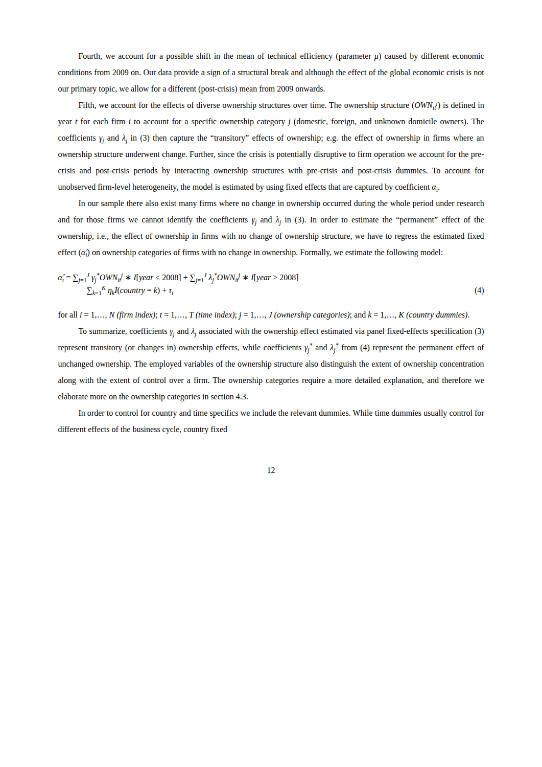Fourth, we account for a possible shift in the mean of technical efficiency (parameter μ) caused by different economic conditions from 2009 on. Our data provide a sign of a structural break and although the effect of the global economic crisis is not our primary topic, we allow for a different (post-crisis) mean from 2009 onwards.
Fifth, we account for the effects of diverse ownership structures over time. The ownership structure (OWNitj) is defined in year t for each firm i to account for a specific ownership category j (domestic, foreign, and unknown domicile owners). The coefficients γj and λj in (3) then capture the “transitory” effects of ownership; e.g. the effect of ownership in firms where an ownership structure underwent change. Further, since the crisis is potentially disruptive to firm operation we account for the pre-crisis and post-crisis periods by interacting ownership structures with pre-crisis and post-crisis dummies. To account for unobserved firm-level heterogeneity, the model is estimated by using fixed effects that are captured by coefficient αi.
In our sample there also exist many firms where no change in ownership occurred during the whole period under research and for those firms we cannot identify the coefficients γj and λj in (3). In order to estimate the “permanent” effect of the ownership, i.e., the effect of ownership in firms with no change of ownership structure, we have to regress the estimated fixed effect (α̂i) on ownership categories of firms with no change in ownership. Formally, we estimate the following model:
α̂ι = ∑j=1J γj*OWNitj ∗ I[year ≤ 2008] + ∑j=1J λj*OWNitj ∗ I[year > 2008] ∑k=1K ηkI(country = k) + τi(4)
for all i = 1,…, N (firm index); t = 1,…, T (time index); j = 1,…, J (ownership categories); and k = 1,…, K (country dummies).
To summarize, coefficients γj and λj associated with the ownership effect estimated via panel fixed-effects specification (3) represent transitory (or changes in) ownership effects, while coefficients γj* and λj* from (4) represent the permanent effect of unchanged ownership. The employed variables of the ownership structure also distinguish the extent of ownership concentration along with the extent of control over a firm. The ownership categories require a more detailed explanation, and therefore we elaborate more on the ownership categories in section 4.3.
In order to control for country and time specifics we include the relevant dummies. While time dummies usually control for different effects of the business cycle, country fixed
12